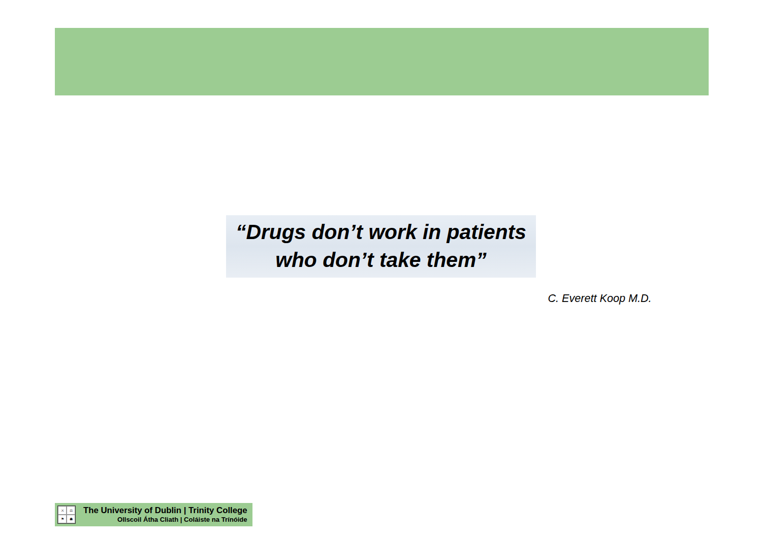“Drugs don’t work in patients
who don’t take them”
C. Everett Koop M.D.
⚔⚖⚑☗
The University of Dublin | Trinity College
Ollscoil Átha Cliath | Coláiste na Trínóide